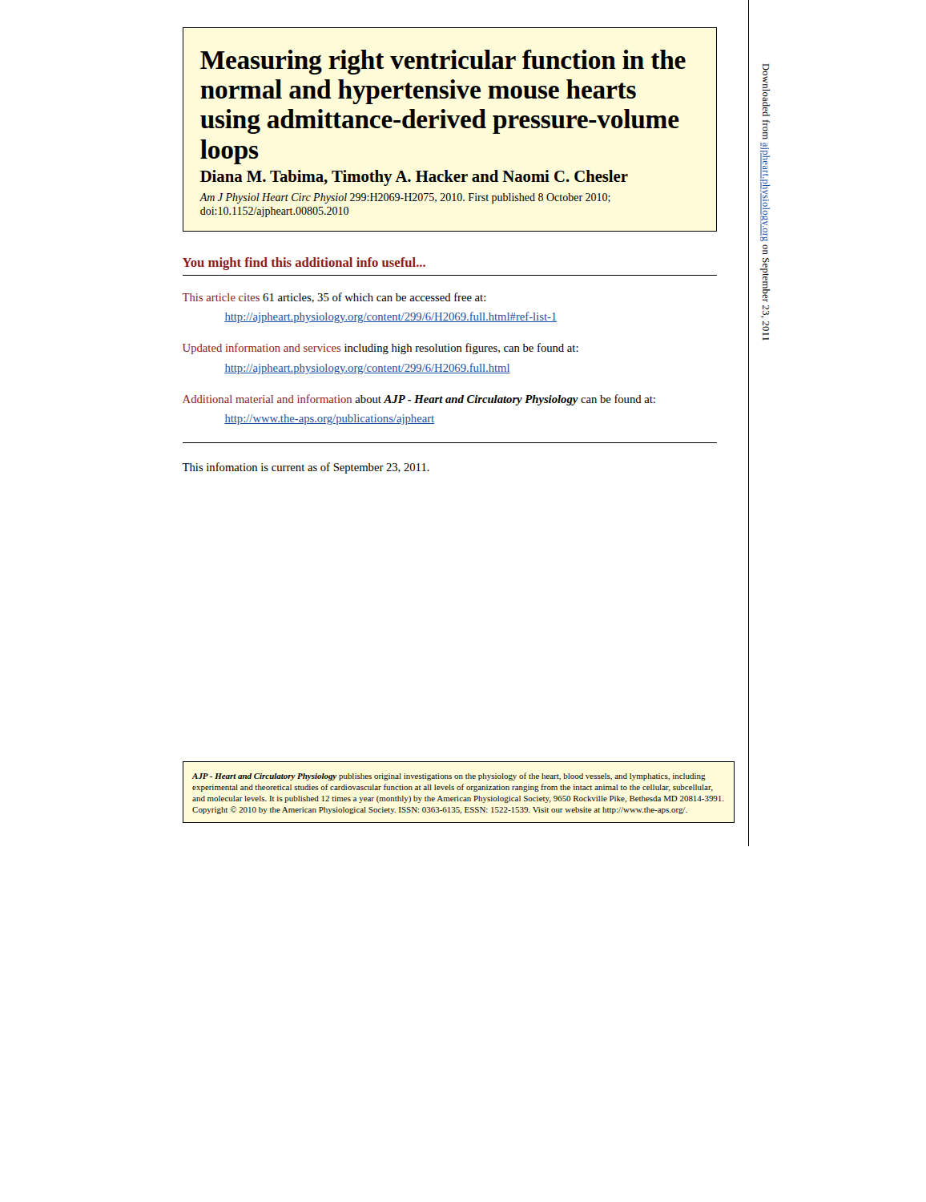Downloaded from ajpheart.physiology.org on September 23, 2011
Measuring right ventricular function in the normal and hypertensive mouse hearts using admittance-derived pressure-volume loops
Diana M. Tabima, Timothy A. Hacker and Naomi C. Chesler
Am J Physiol Heart Circ Physiol 299:H2069-H2075, 2010. First published 8 October 2010;
doi:10.1152/ajpheart.00805.2010
You might find this additional info useful...
This article cites 61 articles, 35 of which can be accessed free at:
http://ajpheart.physiology.org/content/299/6/H2069.full.html#ref-list-1
Updated information and services including high resolution figures, can be found at:
http://ajpheart.physiology.org/content/299/6/H2069.full.html
Additional material and information about AJP - Heart and Circulatory Physiology can be found at:
http://www.the-aps.org/publications/ajpheart
This infomation is current as of September 23, 2011.
AJP - Heart and Circulatory Physiology publishes original investigations on the physiology of the heart, blood vessels, and lymphatics, including experimental and theoretical studies of cardiovascular function at all levels of organization ranging from the intact animal to the cellular, subcellular, and molecular levels. It is published 12 times a year (monthly) by the American Physiological Society, 9650 Rockville Pike, Bethesda MD 20814-3991. Copyright © 2010 by the American Physiological Society. ISSN: 0363-6135, ESSN: 1522-1539. Visit our website at http://www.the-aps.org/.